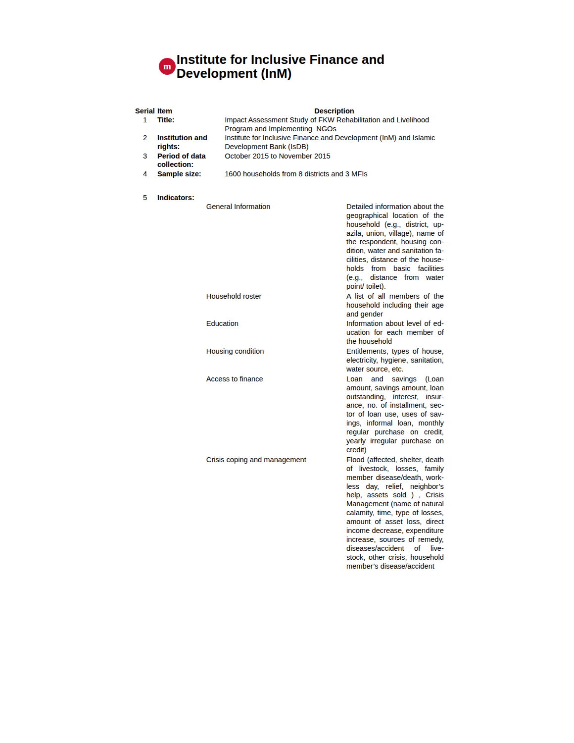m
Institute for Inclusive Finance and Development (InM)
| Serial | Item | Description |
| 1 | Title: | Impact Assessment Study of FKW Rehabilitation and Livelihood Program and Implementing NGOs |
| 2 | Institution and rights: | Institute for Inclusive Finance and Development (InM) and Islamic Development Bank (IsDB) |
| 3 | Period of data collection: | October 2015 to November 2015 |
| 4 | Sample size: | 1600 households from 8 districts and 3 MFIs |
| 5 | Indicators: | |
| General Information | Detailed information about the geographical location of the household (e.g., district, upazila, union, village), name of the respondent, housing condition, water and sanitation facilities, distance of the households from basic facilities (e.g., distance from water point/ toilet). |
| Household roster | A list of all members of the household including their age and gender |
| Education | Information about level of education for each member of the household |
| Housing condition | Entitlements, types of house, electricity, hygiene, sanitation, water source, etc. |
| Access to finance | Loan and savings (Loan amount, savings amount, loan outstanding, interest, insurance, no. of installment, sector of loan use, uses of savings, informal loan, monthly regular purchase on credit, yearly irregular purchase on credit) |
| Crisis coping and management | Flood (affected, shelter, death of livestock, losses, family member disease/death, workless day, relief, neighbor’s help, assets sold ) , Crisis Management (name of natural calamity, time, type of losses, amount of asset loss, direct income decrease, expenditure increase, sources of remedy, diseases/accident of livestock, other crisis, household member’s disease/accident |